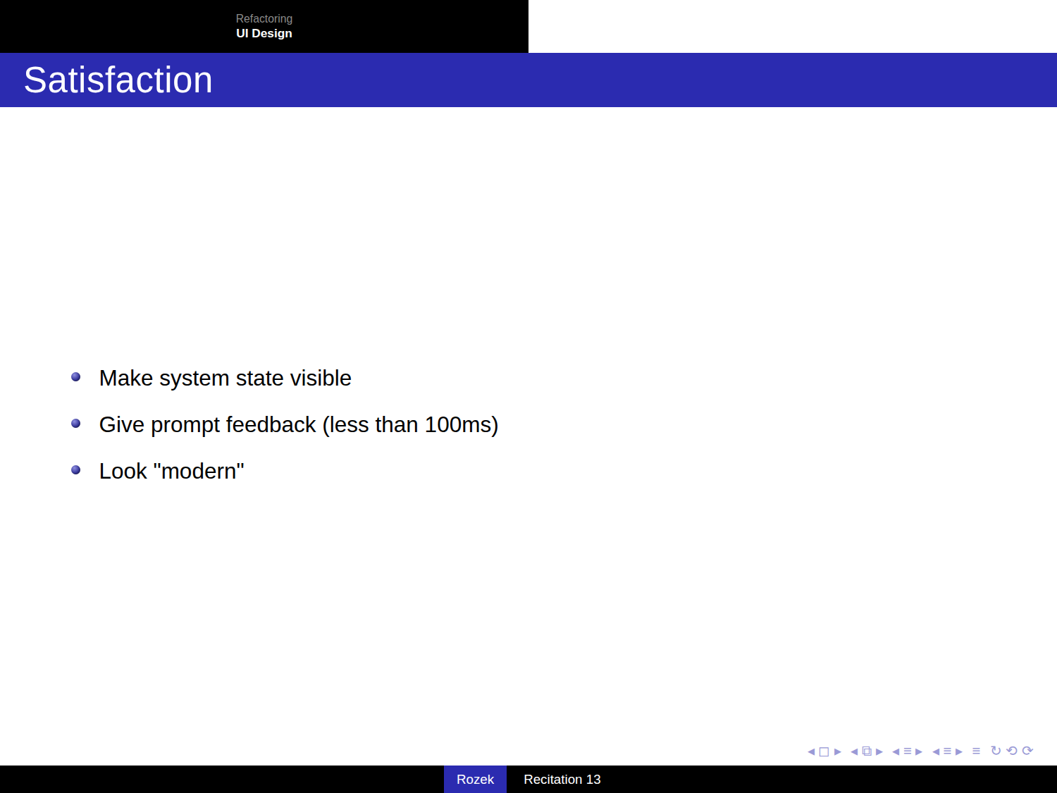Refactoring UI Design
Satisfaction
Make system state visible
Give prompt feedback (less than 100ms)
Look "modern"
◂ ◻ ▸ ◂ ⧉ ▸ ◂ ≡ ▸ ◂ ≡ ▸ ≡ ↻ ⟲ ⟳
Rozek
Recitation 13